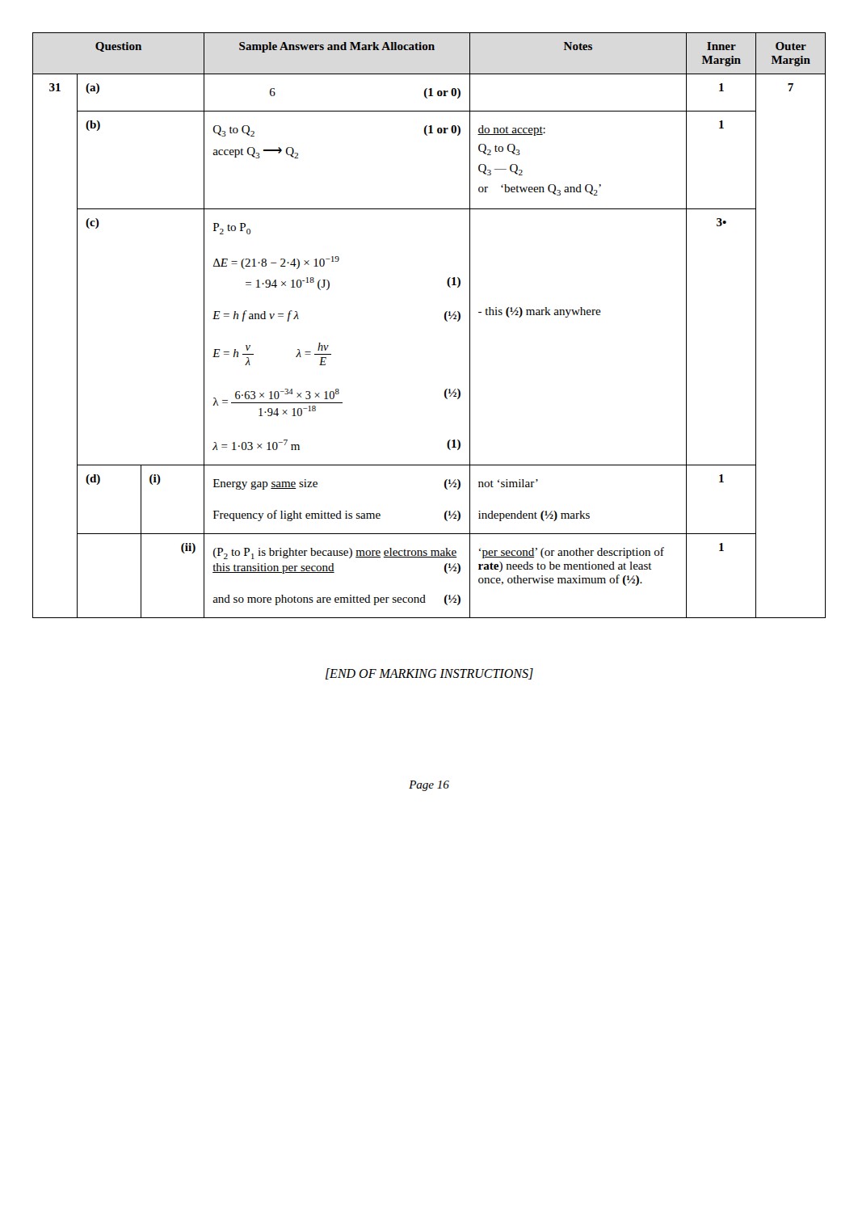| Question | Sample Answers and Mark Allocation | Notes | Inner Margin | Outer Margin |
| --- | --- | --- | --- | --- |
| 31 | (a) | 6 (1 or 0) | | 1 | 7 |
| (b) | Q 3 to Q 2 (1 or 0) accept Q 3 ⟶ Q 2 | do not accept : Q 2 to Q 3 Q 3 — Q 2 or ‘between Q 3 and Q 2 ’ | 1 |
| (c) | P 2 to P 0 Δ E = (21·8 − 2·4) × 10 −19 = 1·94 × 10 -18 (J) (1) E = h f and v = f λ (½) E = h v λ λ = hv E λ = 6·63 × 10 −34 × 3 × 10 8 1·94 × 10 −18 (½) λ = 1·03 × 10 −7 m (1) | - this (½) mark anywhere | 3• |
| (d) | (i) | Energy gap same size (½) Frequency of light emitted is same (½) | not ‘similar’ independent (½) marks | 1 |
| | (ii) | (P 2 to P 1 is brighter because) more electrons make this transition per second (½) and so more photons are emitted per second (½) | ‘ per second ’ (or another description of rate ) needs to be mentioned at least once, otherwise maximum of (½) . | 1 |
[END OF MARKING INSTRUCTIONS]
Page 16